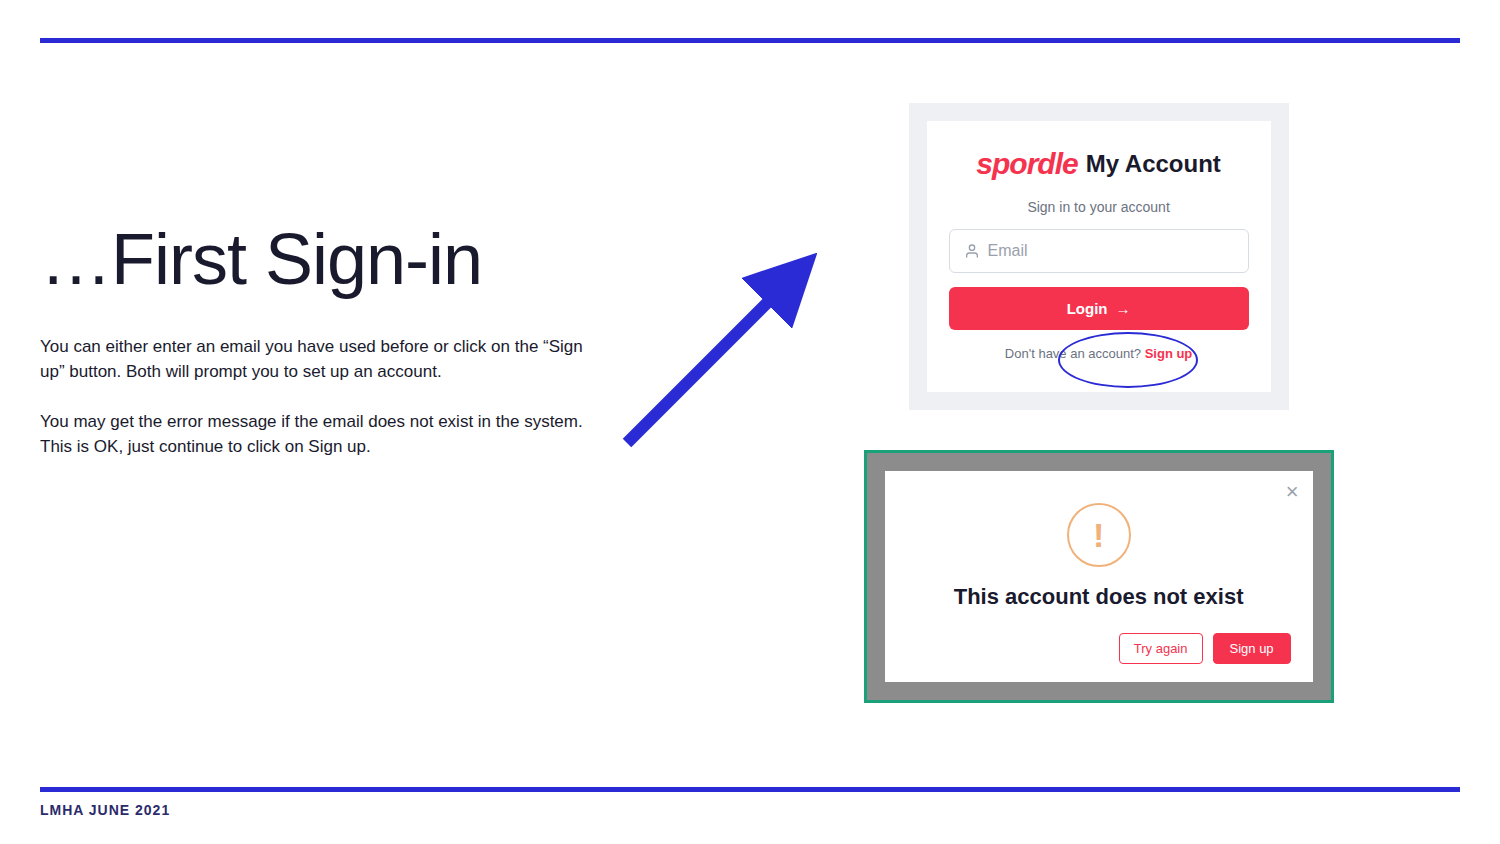…First Sign-in
You can either enter an email you have used before or click on the “Sign up” button. Both will prompt you to set up an account.
You may get the error message if the email does not exist in the system. This is OK, just continue to click on Sign up.
spordle My Account
Sign in to your account
Email
Login →
Don't have an account? Sign up
×
!
This account does not exist
Try again Sign up
LMHA JUNE 2021